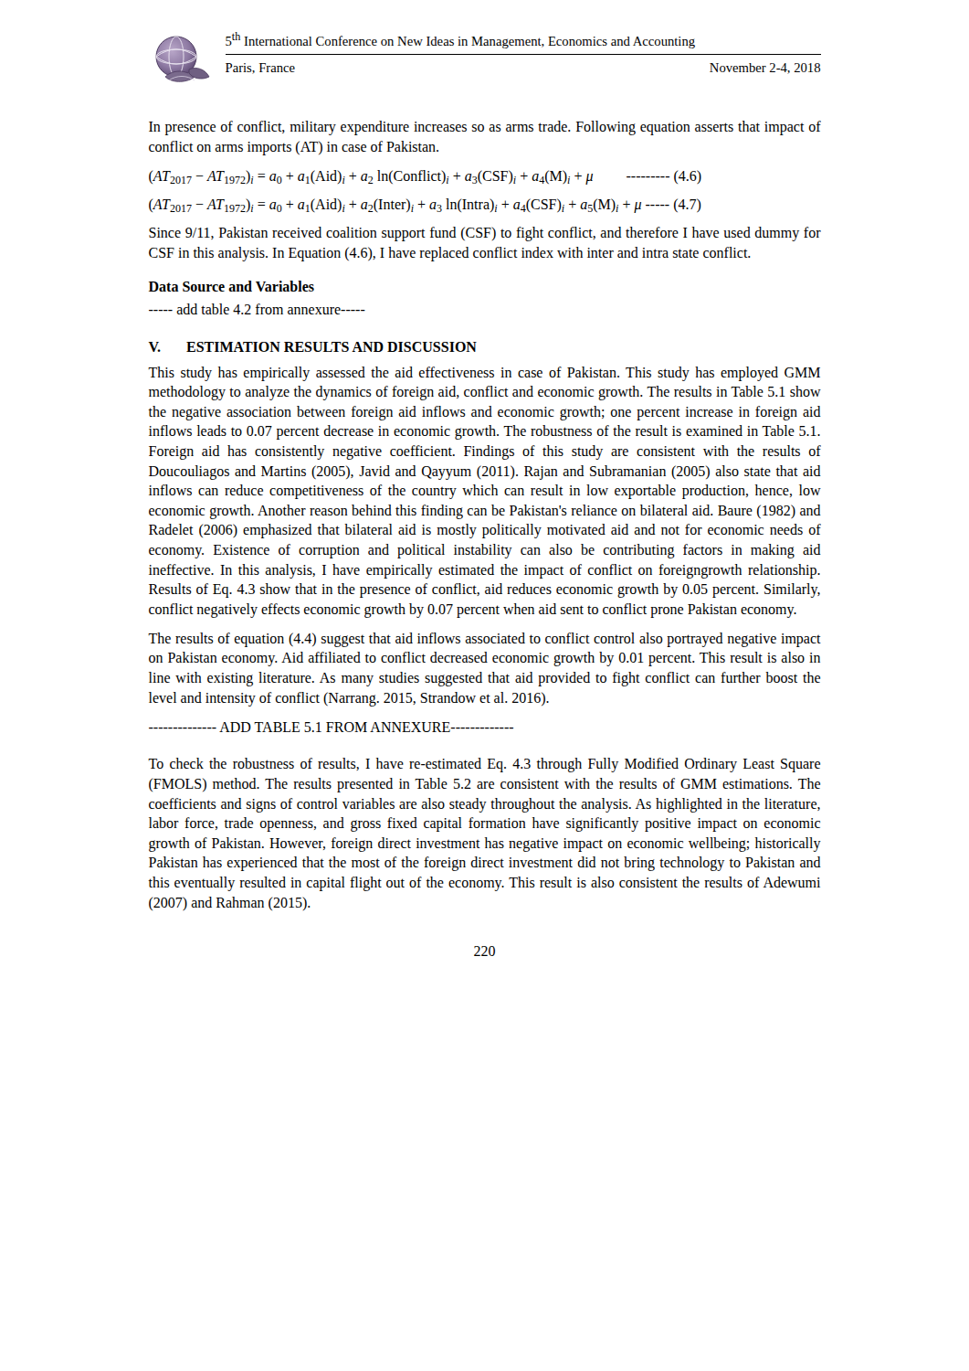5th International Conference on New Ideas in Management, Economics and Accounting
Paris, France November 2-4, 2018
In presence of conflict, military expenditure increases so as arms trade. Following equation asserts that impact of conflict on arms imports (AT) in case of Pakistan.
(AT2017 − AT1972)i = a0 + a1(Aid)i + a2 ln(Conflict)i + a3(CSF)i + a4(M)i + μ --------- (4.6)
(AT2017 − AT1972)i = a0 + a1(Aid)i + a2(Inter)i + a3 ln(Intra)i + a4(CSF)i + a5(M)i + μ ----- (4.7)
Since 9/11, Pakistan received coalition support fund (CSF) to fight conflict, and therefore I have used dummy for CSF in this analysis. In Equation (4.6), I have replaced conflict index with inter and intra state conflict.
Data Source and Variables
----- add table 4.2 from annexure-----
V. ESTIMATION RESULTS AND DISCUSSION
This study has empirically assessed the aid effectiveness in case of Pakistan. This study has employed GMM methodology to analyze the dynamics of foreign aid, conflict and economic growth. The results in Table 5.1 show the negative association between foreign aid inflows and economic growth; one percent increase in foreign aid inflows leads to 0.07 percent decrease in economic growth. The robustness of the result is examined in Table 5.1. Foreign aid has consistently negative coefficient. Findings of this study are consistent with the results of Doucouliagos and Martins (2005), Javid and Qayyum (2011). Rajan and Subramanian (2005) also state that aid inflows can reduce competitiveness of the country which can result in low exportable production, hence, low economic growth. Another reason behind this finding can be Pakistan's reliance on bilateral aid. Baure (1982) and Radelet (2006) emphasized that bilateral aid is mostly politically motivated aid and not for economic needs of economy. Existence of corruption and political instability can also be contributing factors in making aid ineffective. In this analysis, I have empirically estimated the impact of conflict on foreigngrowth relationship. Results of Eq. 4.3 show that in the presence of conflict, aid reduces economic growth by 0.05 percent. Similarly, conflict negatively effects economic growth by 0.07 percent when aid sent to conflict prone Pakistan economy.
The results of equation (4.4) suggest that aid inflows associated to conflict control also portrayed negative impact on Pakistan economy. Aid affiliated to conflict decreased economic growth by 0.01 percent. This result is also in line with existing literature. As many studies suggested that aid provided to fight conflict can further boost the level and intensity of conflict (Narrang. 2015, Strandow et al. 2016).
-------------- ADD TABLE 5.1 FROM ANNEXURE-------------
To check the robustness of results, I have re-estimated Eq. 4.3 through Fully Modified Ordinary Least Square (FMOLS) method. The results presented in Table 5.2 are consistent with the results of GMM estimations. The coefficients and signs of control variables are also steady throughout the analysis. As highlighted in the literature, labor force, trade openness, and gross fixed capital formation have significantly positive impact on economic growth of Pakistan. However, foreign direct investment has negative impact on economic wellbeing; historically Pakistan has experienced that the most of the foreign direct investment did not bring technology to Pakistan and this eventually resulted in capital flight out of the economy. This result is also consistent the results of Adewumi (2007) and Rahman (2015).
220